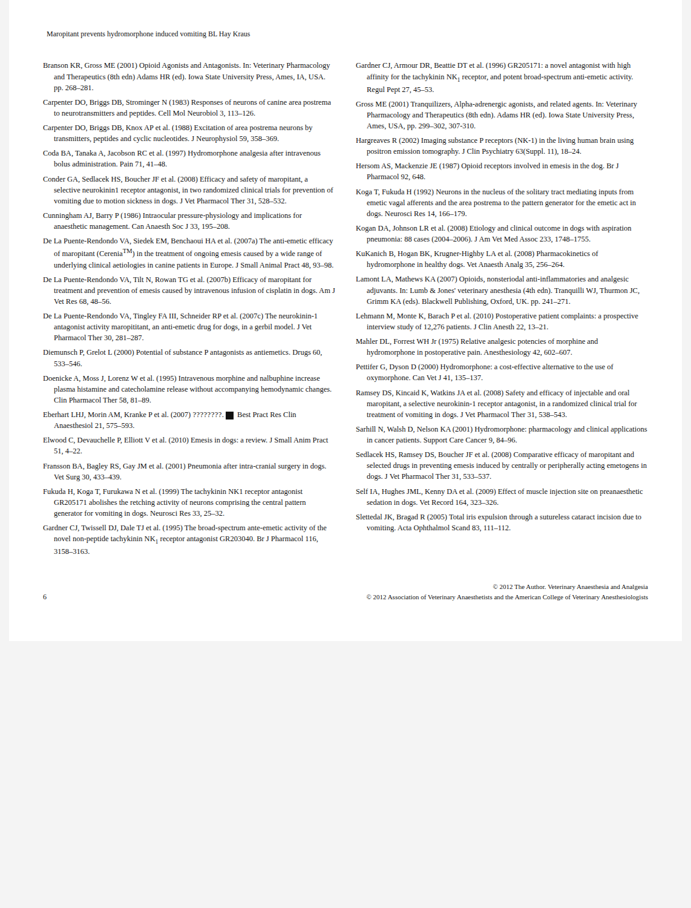Maropitant prevents hydromorphone induced vomiting BL Hay Kraus
Branson KR, Gross ME (2001) Opioid Agonists and Antagonists. In: Veterinary Pharmacology and Therapeutics (8th edn) Adams HR (ed). Iowa State University Press, Ames, IA, USA. pp. 268–281.
Carpenter DO, Briggs DB, Strominger N (1983) Responses of neurons of canine area postrema to neurotransmitters and peptides. Cell Mol Neurobiol 3, 113–126.
Carpenter DO, Briggs DB, Knox AP et al. (1988) Excitation of area postrema neurons by transmitters, peptides and cyclic nucleotides. J Neurophysiol 59, 358–369.
Coda BA, Tanaka A, Jacobson RC et al. (1997) Hydromorphone analgesia after intravenous bolus administration. Pain 71, 41–48.
Conder GA, Sedlacek HS, Boucher JF et al. (2008) Efficacy and safety of maropitant, a selective neurokinin1 receptor antagonist, in two randomized clinical trials for prevention of vomiting due to motion sickness in dogs. J Vet Pharmacol Ther 31, 528–532.
Cunningham AJ, Barry P (1986) Intraocular pressure-physiology and implications for anaesthetic management. Can Anaesth Soc J 33, 195–208.
De La Puente-Rendondo VA, Siedek EM, Benchaoui HA et al. (2007a) The anti-emetic efficacy of maropitant (CereniaTM) in the treatment of ongoing emesis caused by a wide range of underlying clinical aetiologies in canine patients in Europe. J Small Animal Pract 48, 93–98.
De La Puente-Rendondo VA, Tilt N, Rowan TG et al. (2007b) Efficacy of maropitant for treatment and prevention of emesis caused by intravenous infusion of cisplatin in dogs. Am J Vet Res 68, 48–56.
De La Puente-Rendondo VA, Tingley FA III, Schneider RP et al. (2007c) The neurokinin-1 antagonist activity maropititant, an anti-emetic drug for dogs, in a gerbil model. J Vet Pharmacol Ther 30, 281–287.
Diemunsch P, Grelot L (2000) Potential of substance P antagonists as antiemetics. Drugs 60, 533–546.
Doenicke A, Moss J, Lorenz W et al. (1995) Intravenous morphine and nalbuphine increase plasma histamine and catecholamine release without accompanying hemodynamic changes. Clin Pharmacol Ther 58, 81–89.
Eberhart LHJ, Morin AM, Kranke P et al. (2007) ????????. Best Pract Res Clin Anaesthesiol 21, 575–593.
Elwood C, Devauchelle P, Elliott V et al. (2010) Emesis in dogs: a review. J Small Anim Pract 51, 4–22.
Fransson BA, Bagley RS, Gay JM et al. (2001) Pneumonia after intra-cranial surgery in dogs. Vet Surg 30, 433–439.
Fukuda H, Koga T, Furukawa N et al. (1999) The tachykinin NK1 receptor antagonist GR205171 abolishes the retching activity of neurons comprising the central pattern generator for vomiting in dogs. Neurosci Res 33, 25–32.
Gardner CJ, Twissell DJ, Dale TJ et al. (1995) The broad-spectrum ante-emetic activity of the novel non-peptide tachykinin NK1 receptor antagonist GR203040. Br J Pharmacol 116, 3158–3163.
Gardner CJ, Armour DR, Beattie DT et al. (1996) GR205171: a novel antagonist with high affinity for the tachykinin NK1 receptor, and potent broad-spectrum anti-emetic activity. Regul Pept 27, 45–53.
Gross ME (2001) Tranquilizers, Alpha-adrenergic agonists, and related agents. In: Veterinary Pharmacology and Therapeutics (8th edn). Adams HR (ed). Iowa State University Press, Ames, USA, pp. 299–302, 307-310.
Hargreaves R (2002) Imaging substance P receptors (NK-1) in the living human brain using positron emission tomography. J Clin Psychiatry 63(Suppl. 11), 18–24.
Hersom AS, Mackenzie JE (1987) Opioid receptors involved in emesis in the dog. Br J Pharmacol 92, 648.
Koga T, Fukuda H (1992) Neurons in the nucleus of the solitary tract mediating inputs from emetic vagal afferents and the area postrema to the pattern generator for the emetic act in dogs. Neurosci Res 14, 166–179.
Kogan DA, Johnson LR et al. (2008) Etiology and clinical outcome in dogs with aspiration pneumonia: 88 cases (2004–2006). J Am Vet Med Assoc 233, 1748–1755.
KuKanich B, Hogan BK, Krugner-Highby LA et al. (2008) Pharmacokinetics of hydromorphone in healthy dogs. Vet Anaesth Analg 35, 256–264.
Lamont LA, Mathews KA (2007) Opioids, nonsteriodal anti-inflammatories and analgesic adjuvants. In: Lumb & Jones' veterinary anesthesia (4th edn). Tranquilli WJ, Thurmon JC, Grimm KA (eds). Blackwell Publishing, Oxford, UK. pp. 241–271.
Lehmann M, Monte K, Barach P et al. (2010) Postoperative patient complaints: a prospective interview study of 12,276 patients. J Clin Anesth 22, 13–21.
Mahler DL, Forrest WH Jr (1975) Relative analgesic potencies of morphine and hydromorphone in postoperative pain. Anesthesiology 42, 602–607.
Pettifer G, Dyson D (2000) Hydromorphone: a cost-effective alternative to the use of oxymorphone. Can Vet J 41, 135–137.
Ramsey DS, Kincaid K, Watkins JA et al. (2008) Safety and efficacy of injectable and oral maropitant, a selective neurokinin-1 receptor antagonist, in a randomized clinical trial for treatment of vomiting in dogs. J Vet Pharmacol Ther 31, 538–543.
Sarhill N, Walsh D, Nelson KA (2001) Hydromorphone: pharmacology and clinical applications in cancer patients. Support Care Cancer 9, 84–96.
Sedlacek HS, Ramsey DS, Boucher JF et al. (2008) Comparative efficacy of maropitant and selected drugs in preventing emesis induced by centrally or peripherally acting emetogens in dogs. J Vet Pharmacol Ther 31, 533–537.
Self IA, Hughes JML, Kenny DA et al. (2009) Effect of muscle injection site on preanaesthetic sedation in dogs. Vet Record 164, 323–326.
Slettedal JK, Bragad R (2005) Total iris expulsion through a sutureless cataract incision due to vomiting. Acta Ophthalmol Scand 83, 111–112.
© 2012 The Author. Veterinary Anaesthesia and Analgesia
6 © 2012 Association of Veterinary Anaesthetists and the American College of Veterinary Anesthesiologists